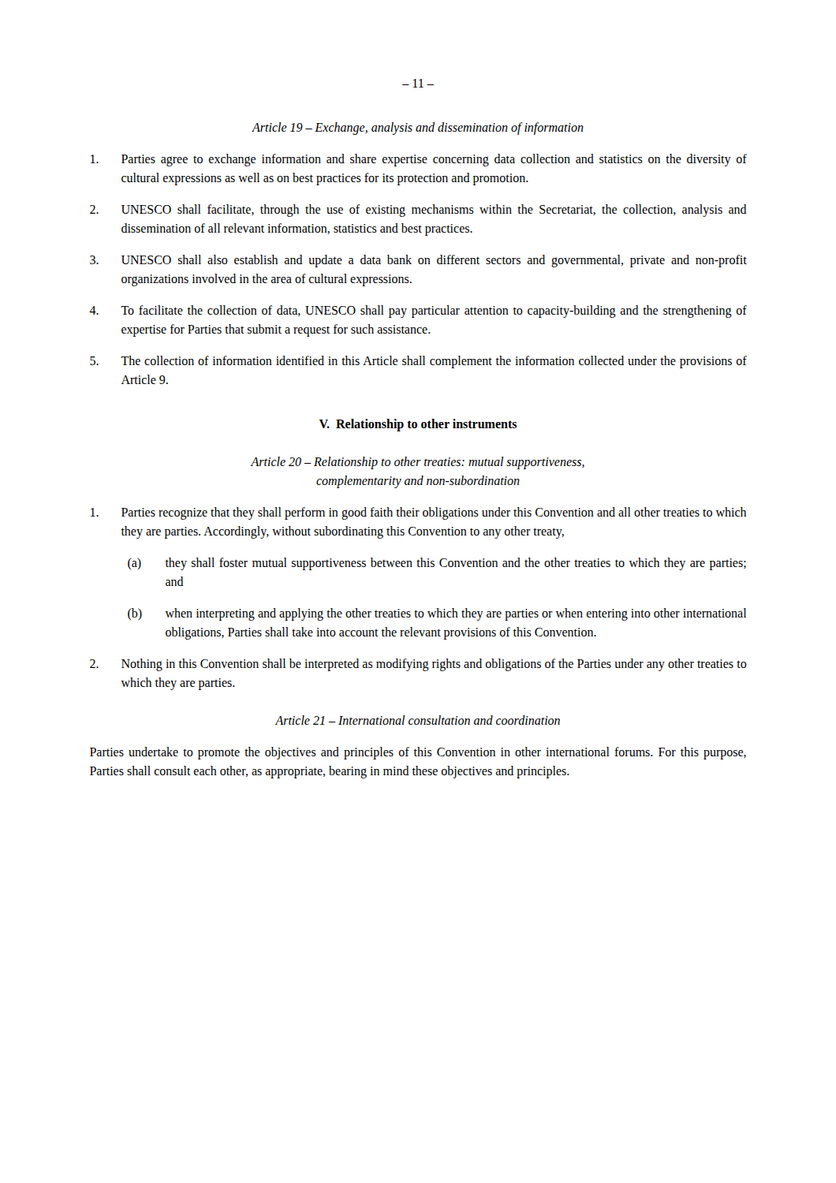– 11 –
Article 19 – Exchange, analysis and dissemination of information
1.
Parties agree to exchange information and share expertise concerning data collection and statistics on the diversity of cultural expressions as well as on best practices for its protection and promotion.
2.
UNESCO shall facilitate, through the use of existing mechanisms within the Secretariat, the collection, analysis and dissemination of all relevant information, statistics and best practices.
3.
UNESCO shall also establish and update a data bank on different sectors and governmental, private and non-profit organizations involved in the area of cultural expressions.
4.
To facilitate the collection of data, UNESCO shall pay particular attention to capacity-building and the strengthening of expertise for Parties that submit a request for such assistance.
5.
The collection of information identified in this Article shall complement the information collected under the provisions of Article 9.
V. Relationship to other instruments
Article 20 – Relationship to other treaties: mutual supportiveness,
complementarity and non-subordination
1.
Parties recognize that they shall perform in good faith their obligations under this Convention and all other treaties to which they are parties. Accordingly, without subordinating this Convention to any other treaty,
(a)
they shall foster mutual supportiveness between this Convention and the other treaties to which they are parties; and
(b)
when interpreting and applying the other treaties to which they are parties or when entering into other international obligations, Parties shall take into account the relevant provisions of this Convention.
2.
Nothing in this Convention shall be interpreted as modifying rights and obligations of the Parties under any other treaties to which they are parties.
Article 21 – International consultation and coordination
Parties undertake to promote the objectives and principles of this Convention in other international forums. For this purpose, Parties shall consult each other, as appropriate, bearing in mind these objectives and principles.